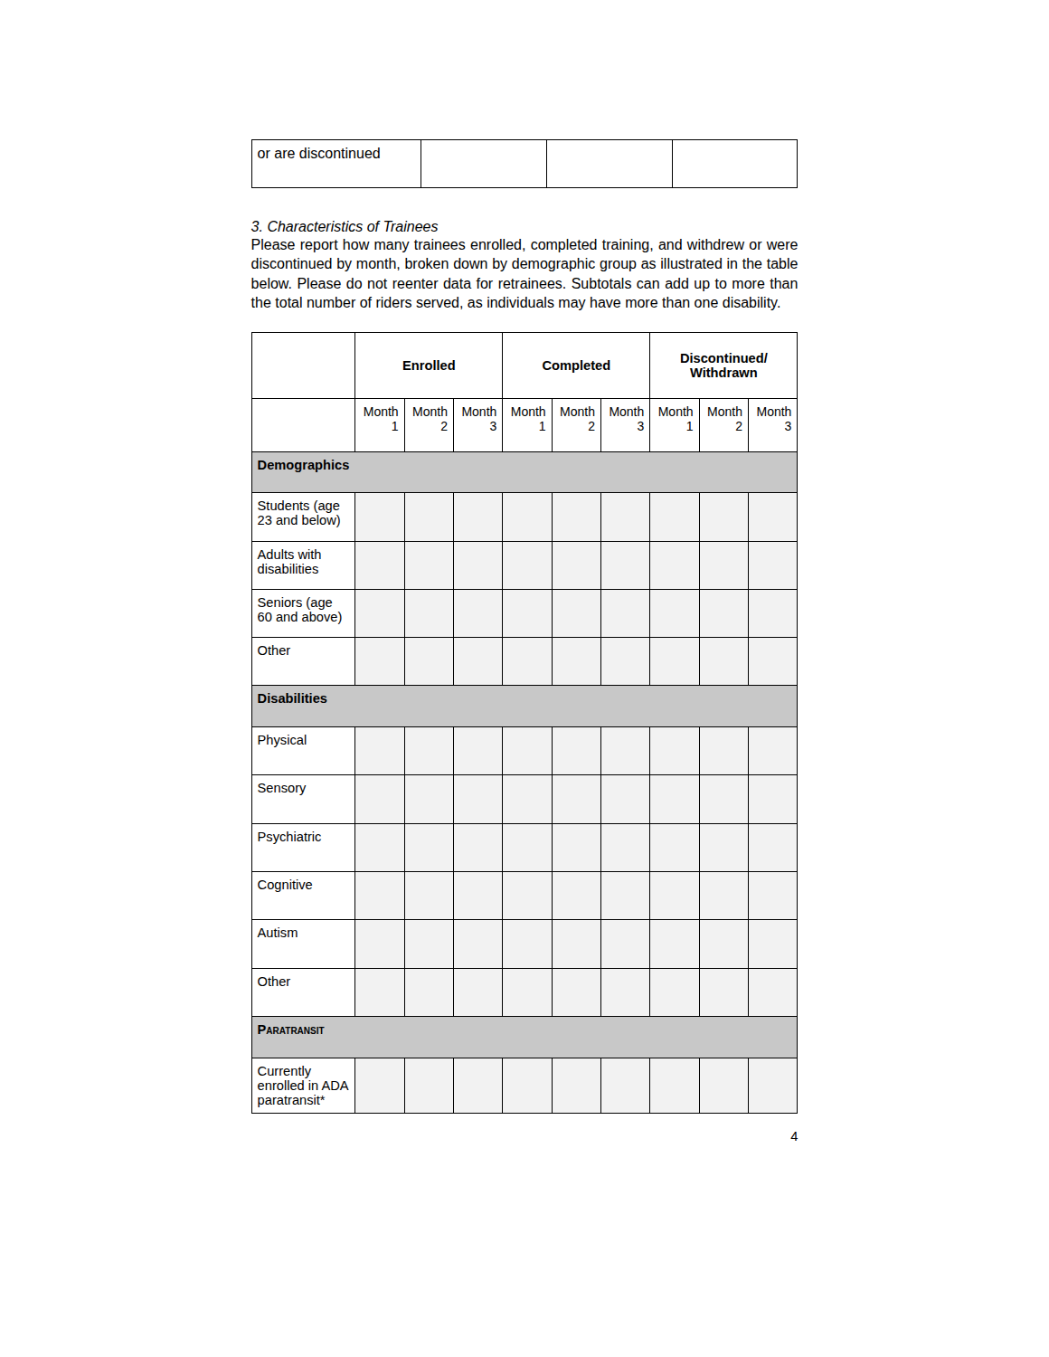| or are discontinued | | | |
3. Characteristics of Trainees
Please report how many trainees enrolled, completed training, and withdrew or were discontinued by month, broken down by demographic group as illustrated in the table below. Please do not reenter data for retrainees. Subtotals can add up to more than the total number of riders served, as individuals may have more than one disability.
| | Enrolled | Completed | Discontinued/ Withdrawn |
| | Month 1 | Month 2 | Month 3 | Month 1 | Month 2 | Month 3 | Month 1 | Month 2 | Month 3 |
| Demographics |
| Students (age 23 and below) | | | | | | | | | |
| Adults with disabilities | | | | | | | | | |
| Seniors (age 60 and above) | | | | | | | | | |
| Other | | | | | | | | | |
| Disabilities |
| Physical | | | | | | | | | |
| Sensory | | | | | | | | | |
| Psychiatric | | | | | | | | | |
| Cognitive | | | | | | | | | |
| Autism | | | | | | | | | |
| Other | | | | | | | | | |
| Paratransit |
| Currently enrolled in ADA paratransit* | | | | | | | | | |
4